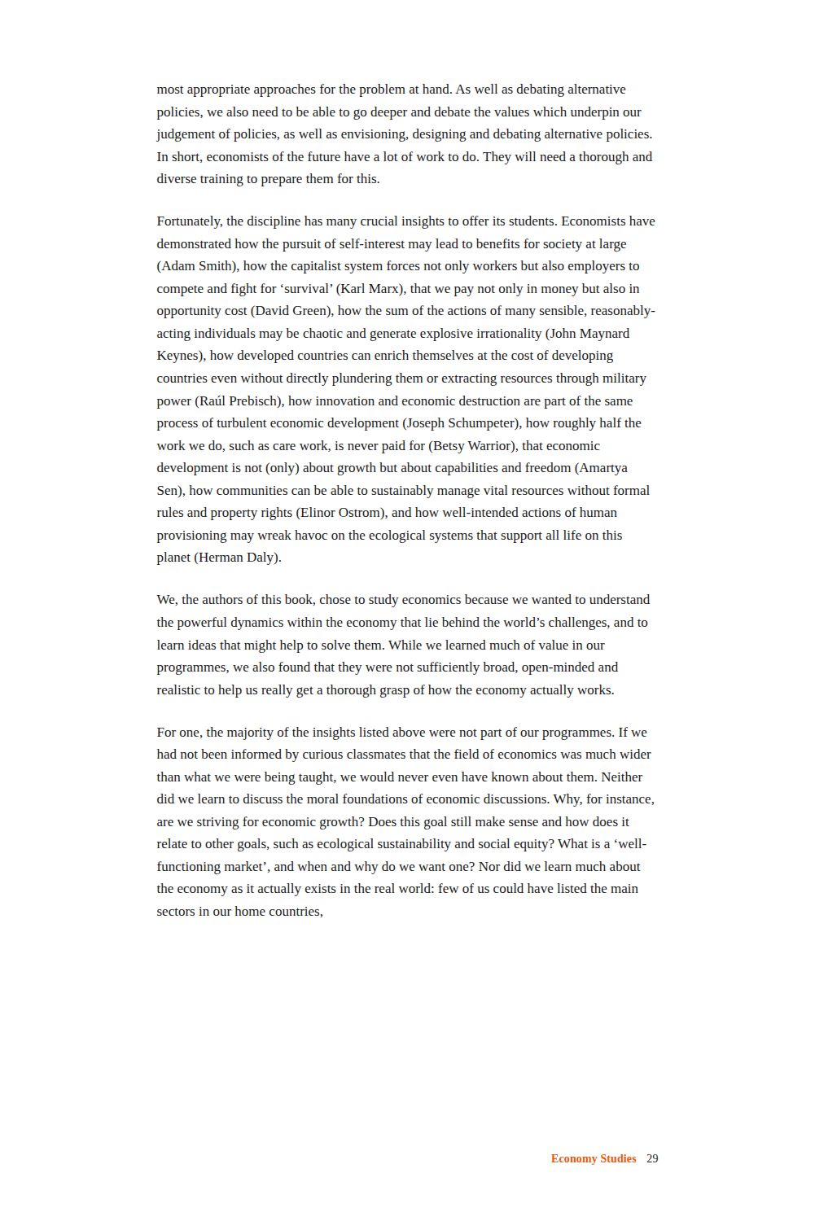most appropriate approaches for the problem at hand. As well as debating alternative policies, we also need to be able to go deeper and debate the values which underpin our judgement of policies, as well as envisioning, designing and debating alternative policies. In short, economists of the future have a lot of work to do. They will need a thorough and diverse training to prepare them for this.
Fortunately, the discipline has many crucial insights to offer its students. Economists have demonstrated how the pursuit of self-interest may lead to benefits for society at large (Adam Smith), how the capitalist system forces not only workers but also employers to compete and fight for ‘survival’ (Karl Marx), that we pay not only in money but also in opportunity cost (David Green), how the sum of the actions of many sensible, reasonably-acting individuals may be chaotic and generate explosive irrationality (John Maynard Keynes), how developed countries can enrich themselves at the cost of developing countries even without directly plundering them or extracting resources through military power (Raúl Prebisch), how innovation and economic destruction are part of the same process of turbulent economic development (Joseph Schumpeter), how roughly half the work we do, such as care work, is never paid for (Betsy Warrior), that economic development is not (only) about growth but about capabilities and freedom (Amartya Sen), how communities can be able to sustainably manage vital resources without formal rules and property rights (Elinor Ostrom), and how well-intended actions of human provisioning may wreak havoc on the ecological systems that support all life on this planet (Herman Daly).
We, the authors of this book, chose to study economics because we wanted to understand the powerful dynamics within the economy that lie behind the world’s challenges, and to learn ideas that might help to solve them. While we learned much of value in our programmes, we also found that they were not sufficiently broad, open-minded and realistic to help us really get a thorough grasp of how the economy actually works.
For one, the majority of the insights listed above were not part of our programmes. If we had not been informed by curious classmates that the field of economics was much wider than what we were being taught, we would never even have known about them. Neither did we learn to discuss the moral foundations of economic discussions. Why, for instance, are we striving for economic growth? Does this goal still make sense and how does it relate to other goals, such as ecological sustainability and social equity? What is a ‘well-functioning market’, and when and why do we want one? Nor did we learn much about the economy as it actually exists in the real world: few of us could have listed the main sectors in our home countries,
Economy Studies 29